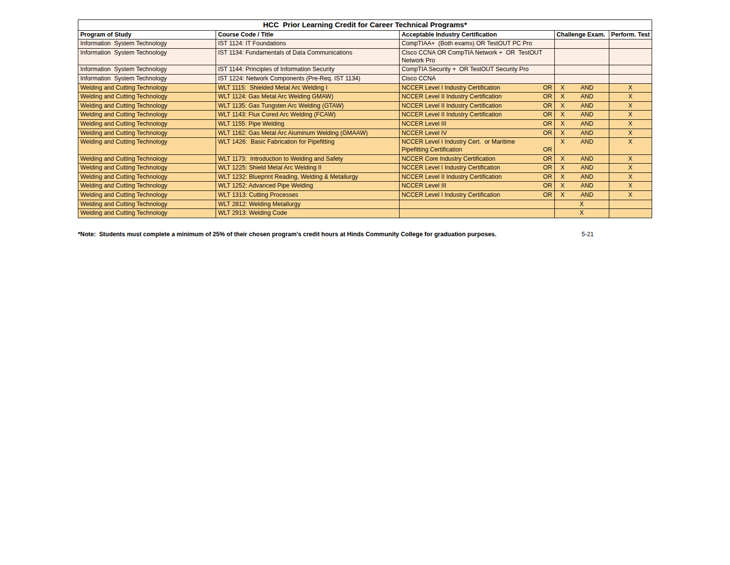| HCC Prior Learning Credit for Career Technical Programs* |
| Program of Study | Course Code / Title | Acceptable Industry Certification | Challenge Exam. | Perform. Test |
| Information System Technology | IST 1124: IT Foundations | CompTIAA+ (Both exams) OR TestOUT PC Pro | | |
| Information System Technology | IST 1134: Fundamentals of Data Communications | Cisco CCNA OR CompTIA Network + OR TestOUT Network Pro | | |
| Information System Technology | IST 1144: Principles of Information Security | CompTIA Security + OR TestOUT Security Pro | | |
| Information System Technology | IST 1224: Network Components (Pre-Req. IST 1134) | Cisco CCNA | | |
| Welding and Cutting Technology | WLT 1115: Shielded Metal Arc Welding I | NCCER Level I Industry Certification OR | X AND | X |
| Welding and Cutting Technology | WLT 1124: Gas Metal Arc Welding GMAW) | NCCER Level II Industry Certification OR | X AND | X |
| Welding and Cutting Technology | WLT 1135: Gas Tungsten Arc Welding (GTAW) | NCCER Level II Industry Certification OR | X AND | X |
| Welding and Cutting Technology | WLT 1143: Flux Cored Arc Welding (FCAW) | NCCER Level II Industry Certification OR | X AND | X |
| Welding and Cutting Technology | WLT 1155: Pipe Welding | NCCER Level III OR | X AND | X |
| Welding and Cutting Technology | WLT 1162: Gas Metal Arc Aluminum Welding (GMAAW) | NCCER Level IV OR | X AND | X |
| Welding and Cutting Technology | WLT 1426: Basic Fabrication for Pipefitting | NCCER Level I Industry Cert. or Maritime Pipefitting Certification OR | X AND | X |
| Welding and Cutting Technology | WLT 1173: Introduction to Welding and Safety | NCCER Core Industry Certification OR | X AND | X |
| Welding and Cutting Technology | WLT 1225: Shield Metal Arc Welding II | NCCER Level I Industry Certification OR | X AND | X |
| Welding and Cutting Technology | WLT 1232: Blueprint Reading, Welding & Metallurgy | NCCER Level II Industry Certification OR | X AND | X |
| Welding and Cutting Technology | WLT 1252: Advanced Pipe Welding | NCCER Level III OR | X AND | X |
| Welding and Cutting Technology | WLT 1313: Cutting Processes | NCCER Level I Industry Certification OR | X AND | X |
| Welding and Cutting Technology | WLT 2812: Welding Metallurgy | | X | |
| Welding and Cutting Technology | WLT 2913: Welding Code | | X | |
*Note: Students must complete a minimum of 25% of their chosen program's credit hours at Hinds Community College for graduation purposes. 5-21